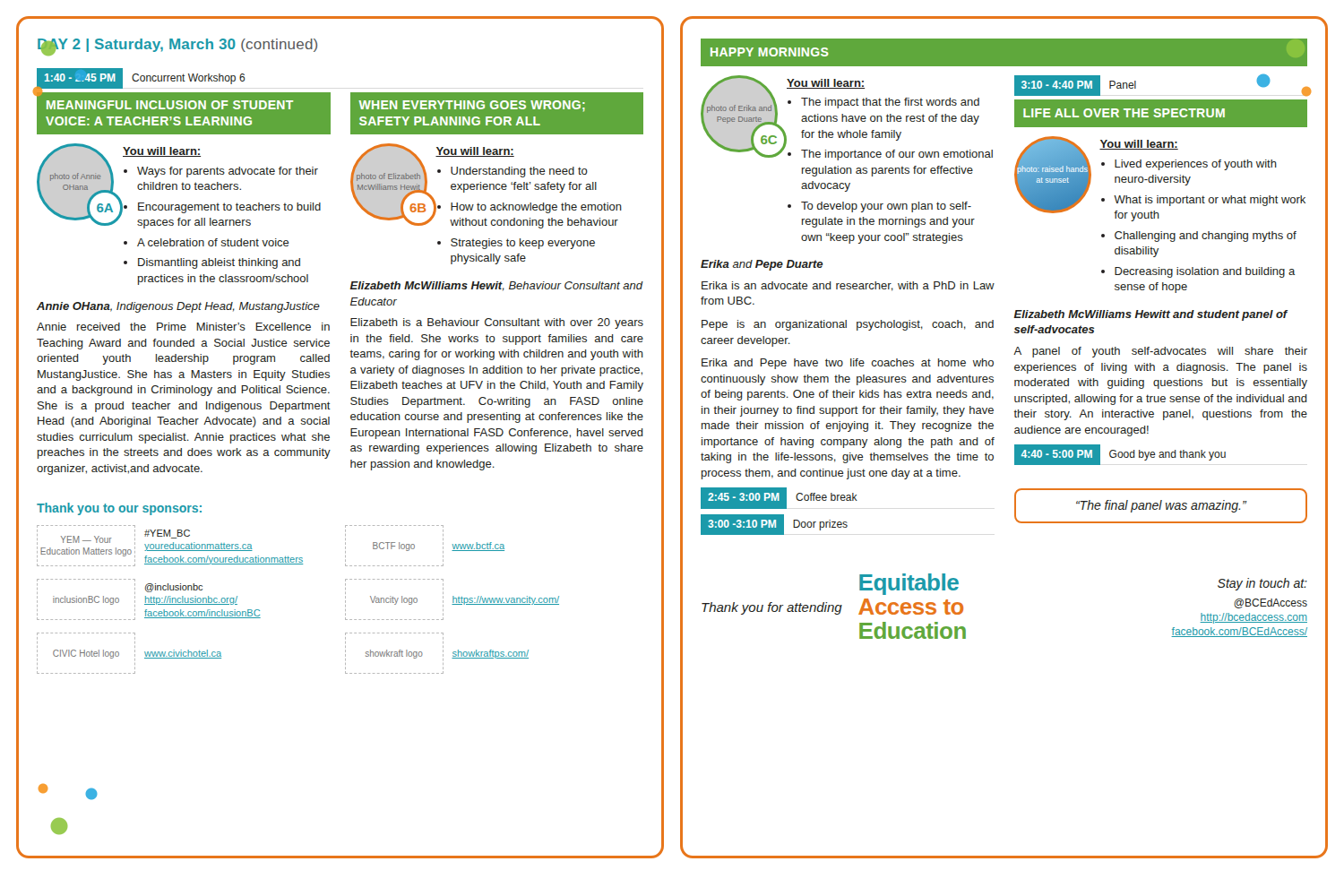DAY 2 | Saturday, March 30 (continued)
1:40 - 2:45 PM
Concurrent Workshop 6
Meaningful inclusion of student voice: a teacher’s learning
photo of Annie OHana
6A
You will learn:
Ways for parents advocate for their children to teachers.
Encouragement to teachers to build spaces for all learners
A celebration of student voice
Dismantling ableist thinking and practices in the classroom/school
Annie OHana, Indigenous Dept Head, MustangJustice
Annie received the Prime Minister’s Excellence in Teaching Award and founded a Social Justice service oriented youth leadership program called MustangJustice. She has a Masters in Equity Studies and a background in Criminology and Political Science. She is a proud teacher and Indigenous Department Head (and Aboriginal Teacher Advocate) and a social studies curriculum specialist. Annie practices what she preaches in the streets and does work as a community organizer, activist,and advocate.
When everything goes wrong; safety planning for all
photo of Elizabeth McWilliams Hewit
6B
You will learn:
Understanding the need to experience ‘felt’ safety for all
How to acknowledge the emotion without condoning the behaviour
Strategies to keep everyone physically safe
Elizabeth McWilliams Hewit, Behaviour Consultant and Educator
Elizabeth is a Behaviour Consultant with over 20 years in the field. She works to support families and care teams, caring for or working with children and youth with a variety of diagnoses In addition to her private practice, Elizabeth teaches at UFV in the Child, Youth and Family Studies Department. Co-writing an FASD online education course and presenting at conferences like the European International FASD Conference, havel served as rewarding experiences allowing Elizabeth to share her passion and knowledge.
Thank you to our sponsors:
YEM — Your Education Matters logo
#YEM_BC
youreducationmatters.ca
facebook.com/youreducationmatters
BCTF logo
www.bctf.ca
inclusionBC logo
@inclusionbc
http://inclusionbc.org/
facebook.com/inclusionBC
Vancity logo
https://www.vancity.com/
CIVIC Hotel logo
www.civichotel.ca
showkraft logo
showkraftps.com/
Happy Mornings
photo of Erika and Pepe Duarte
6C
You will learn:
The impact that the first words and actions have on the rest of the day for the whole family
The importance of our own emotional regulation as parents for effective advocacy
To develop your own plan to self-regulate in the mornings and your own “keep your cool” strategies
Erika and Pepe Duarte
Erika is an advocate and researcher, with a PhD in Law from UBC.
Pepe is an organizational psychologist, coach, and career developer.
Erika and Pepe have two life coaches at home who continuously show them the pleasures and adventures of being parents. One of their kids has extra needs and, in their journey to find support for their family, they have made their mission of enjoying it. They recognize the importance of having company along the path and of taking in the life-lessons, give themselves the time to process them, and continue just one day at a time.
2:45 - 3:00 PM
Coffee break
3:00 -3:10 PM
Door prizes
3:10 - 4:40 PM
Panel
Life all over the spectrum
photo: raised hands at sunset
You will learn:
Lived experiences of youth with neuro-diversity
What is important or what might work for youth
Challenging and changing myths of disability
Decreasing isolation and building a sense of hope
Elizabeth McWilliams Hewitt and student panel of self-advocates
A panel of youth self-advocates will share their experiences of living with a diagnosis. The panel is moderated with guiding questions but is essentially unscripted, allowing for a true sense of the individual and their story. An interactive panel, questions from the audience are encouraged!
4:40 - 5:00 PM
Good bye and thank you
“The final panel was amazing.”
Thank you for attending
Equitable
Access to
Education
Stay in touch at:
@BCEdAccess
http://bcedaccess.com
facebook.com/BCEdAccess/